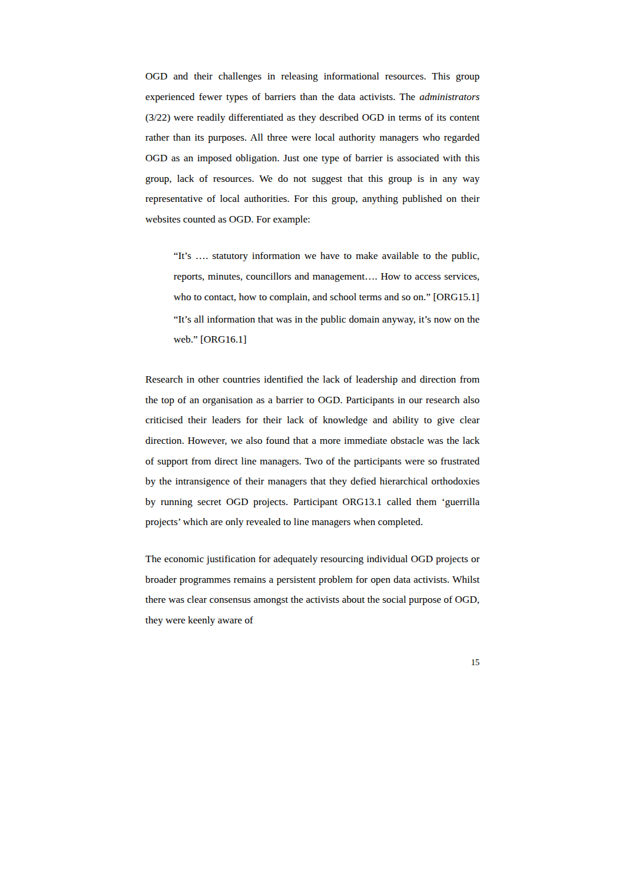OGD and their challenges in releasing informational resources. This group experienced fewer types of barriers than the data activists. The administrators (3/22) were readily differentiated as they described OGD in terms of its content rather than its purposes. All three were local authority managers who regarded OGD as an imposed obligation. Just one type of barrier is associated with this group, lack of resources. We do not suggest that this group is in any way representative of local authorities. For this group, anything published on their websites counted as OGD. For example:
“It’s …. statutory information we have to make available to the public, reports, minutes, councillors and management…. How to access services, who to contact, how to complain, and school terms and so on.” [ORG15.1]
“It’s all information that was in the public domain anyway, it’s now on the web.” [ORG16.1]
Research in other countries identified the lack of leadership and direction from the top of an organisation as a barrier to OGD. Participants in our research also criticised their leaders for their lack of knowledge and ability to give clear direction. However, we also found that a more immediate obstacle was the lack of support from direct line managers. Two of the participants were so frustrated by the intransigence of their managers that they defied hierarchical orthodoxies by running secret OGD projects. Participant ORG13.1 called them ‘guerrilla projects’ which are only revealed to line managers when completed.
The economic justification for adequately resourcing individual OGD projects or broader programmes remains a persistent problem for open data activists. Whilst there was clear consensus amongst the activists about the social purpose of OGD, they were keenly aware of
15